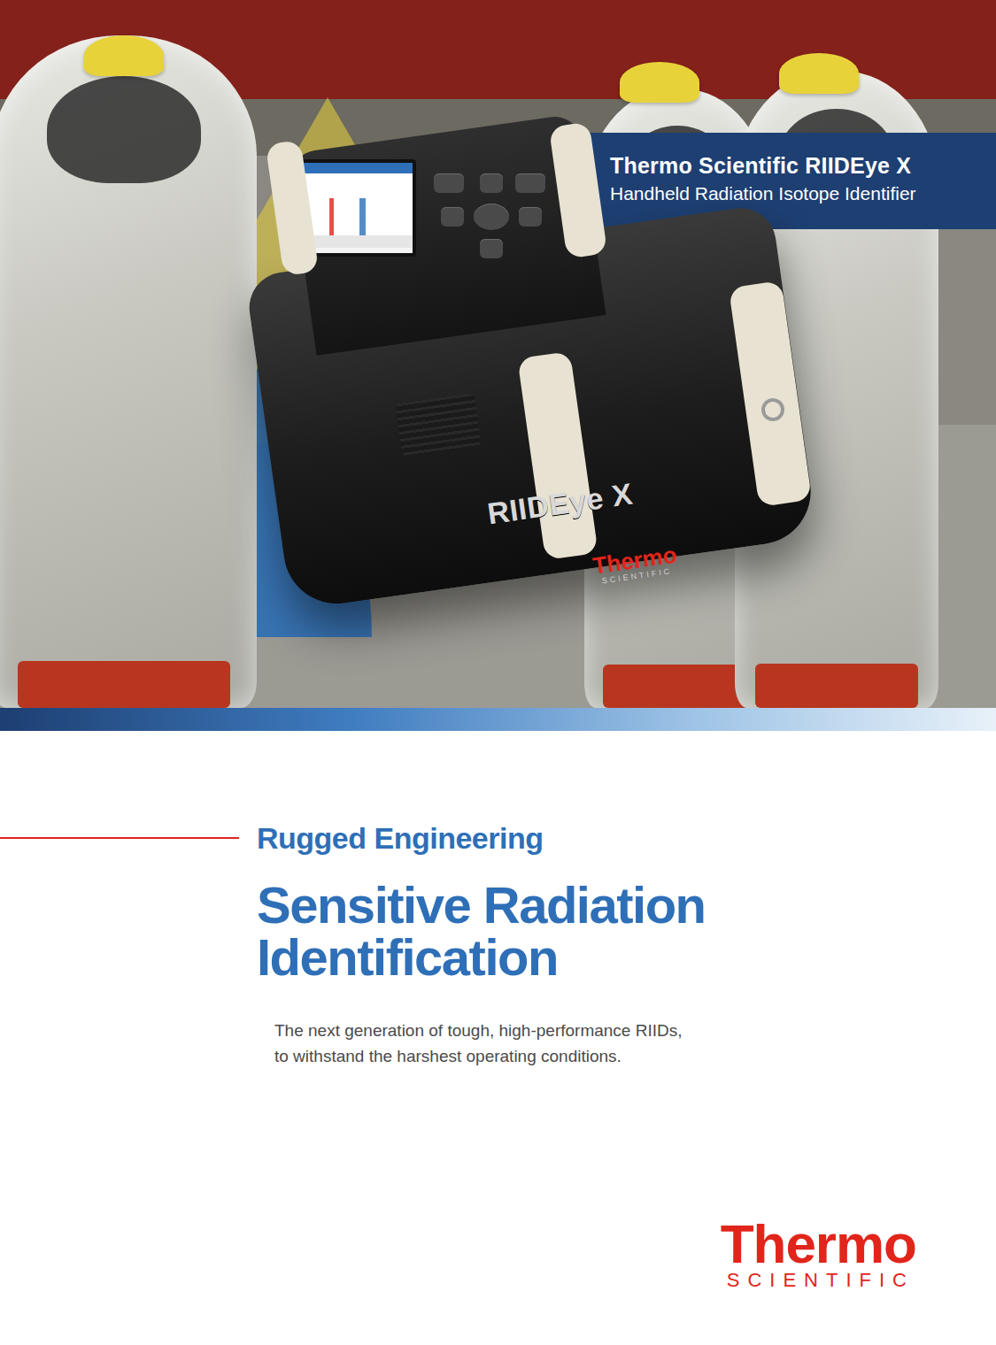RIIDEye X
Thermo
SCIENTIFIC
Thermo Scientific RIIDEye X
Handheld Radiation Isotope Identifier
Rugged Engineering
Sensitive Radiation
Identification
The next generation of tough, high-performance RIIDs,
to withstand the harshest operating conditions.
Thermo
SCIENTIFIC